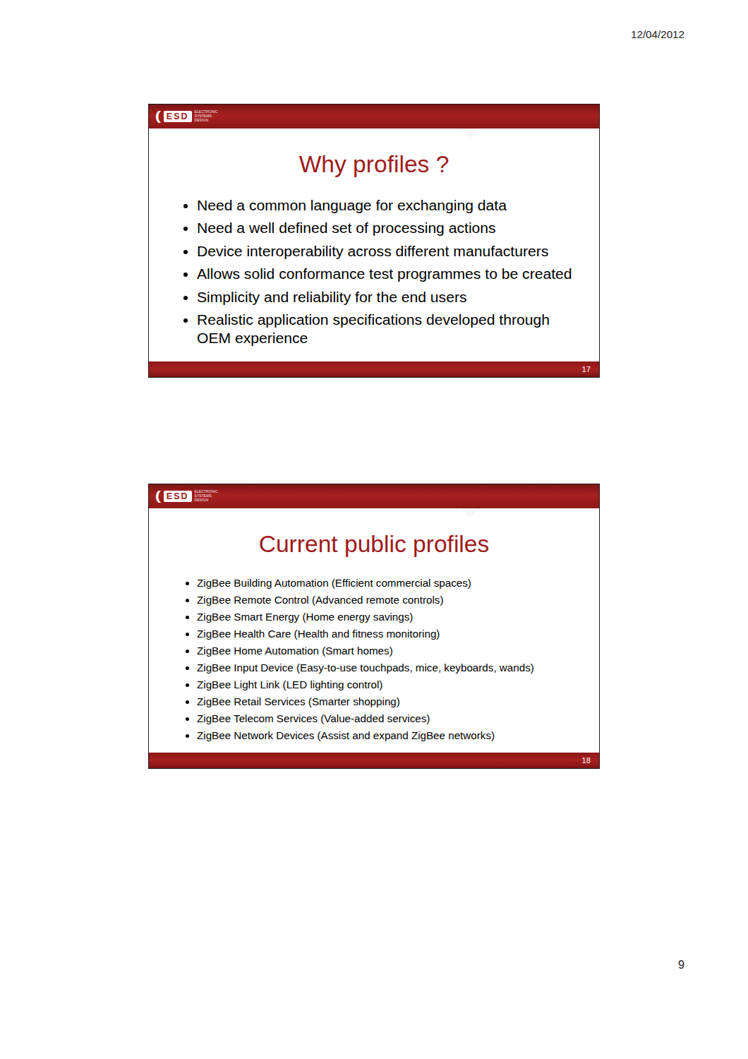12/04/2012
( ESD Electronic
Systems
Design
Why profiles ?
Need a common language for exchanging data
Need a well defined set of processing actions
Device interoperability across different manufacturers
Allows solid conformance test programmes to be created
Simplicity and reliability for the end users
Realistic application specifications developed through OEM experience
17
( ESD Electronic
Systems
Design
Current public profiles
ZigBee Building Automation (Efficient commercial spaces)
ZigBee Remote Control (Advanced remote controls)
ZigBee Smart Energy (Home energy savings)
ZigBee Health Care (Health and fitness monitoring)
ZigBee Home Automation (Smart homes)
ZigBee Input Device (Easy-to-use touchpads, mice, keyboards, wands)
ZigBee Light Link (LED lighting control)
ZigBee Retail Services (Smarter shopping)
ZigBee Telecom Services (Value-added services)
ZigBee Network Devices (Assist and expand ZigBee networks)
18
9